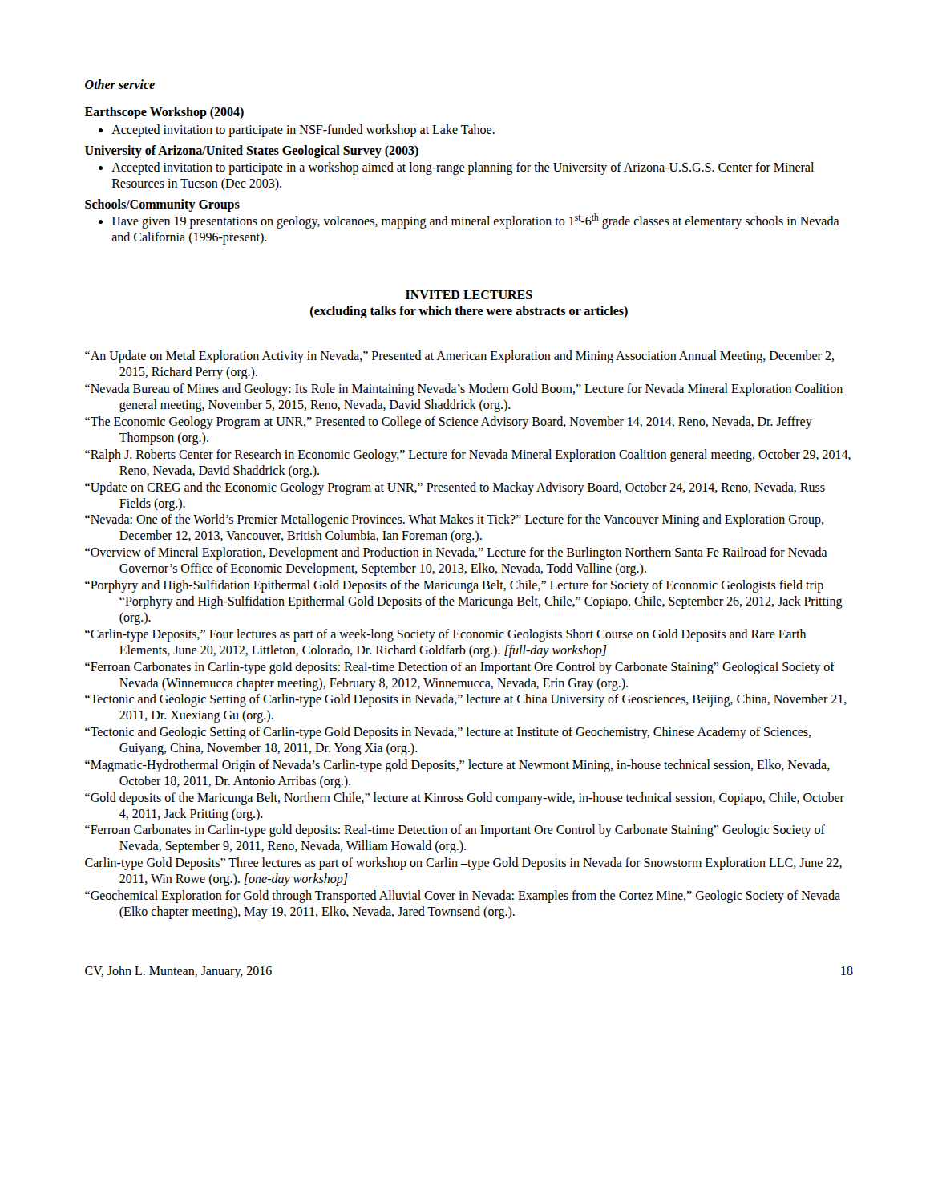Other service
Earthscope Workshop (2004)
Accepted invitation to participate in NSF-funded workshop at Lake Tahoe.
University of Arizona/United States Geological Survey (2003)
Accepted invitation to participate in a workshop aimed at long-range planning for the University of Arizona-U.S.G.S. Center for Mineral Resources in Tucson (Dec 2003).
Schools/Community Groups
Have given 19 presentations on geology, volcanoes, mapping and mineral exploration to 1st-6th grade classes at elementary schools in Nevada and California (1996-present).
INVITED LECTURES (excluding talks for which there were abstracts or articles)
“An Update on Metal Exploration Activity in Nevada,” Presented at American Exploration and Mining Association Annual Meeting, December 2, 2015, Richard Perry (org.).
“Nevada Bureau of Mines and Geology: Its Role in Maintaining Nevada’s Modern Gold Boom,” Lecture for Nevada Mineral Exploration Coalition general meeting, November 5, 2015, Reno, Nevada, David Shaddrick (org.).
“The Economic Geology Program at UNR,” Presented to College of Science Advisory Board, November 14, 2014, Reno, Nevada, Dr. Jeffrey Thompson (org.).
“Ralph J. Roberts Center for Research in Economic Geology,” Lecture for Nevada Mineral Exploration Coalition general meeting, October 29, 2014, Reno, Nevada, David Shaddrick (org.).
“Update on CREG and the Economic Geology Program at UNR,” Presented to Mackay Advisory Board, October 24, 2014, Reno, Nevada, Russ Fields (org.).
“Nevada: One of the World’s Premier Metallogenic Provinces. What Makes it Tick?” Lecture for the Vancouver Mining and Exploration Group, December 12, 2013, Vancouver, British Columbia, Ian Foreman (org.).
“Overview of Mineral Exploration, Development and Production in Nevada,” Lecture for the Burlington Northern Santa Fe Railroad for Nevada Governor’s Office of Economic Development, September 10, 2013, Elko, Nevada, Todd Valline (org.).
“Porphyry and High-Sulfidation Epithermal Gold Deposits of the Maricunga Belt, Chile,” Lecture for Society of Economic Geologists field trip “Porphyry and High-Sulfidation Epithermal Gold Deposits of the Maricunga Belt, Chile,” Copiapo, Chile, September 26, 2012, Jack Pritting (org.).
“Carlin-type Deposits,” Four lectures as part of a week-long Society of Economic Geologists Short Course on Gold Deposits and Rare Earth Elements, June 20, 2012, Littleton, Colorado, Dr. Richard Goldfarb (org.). [full-day workshop]
“Ferroan Carbonates in Carlin-type gold deposits: Real-time Detection of an Important Ore Control by Carbonate Staining” Geological Society of Nevada (Winnemucca chapter meeting), February 8, 2012, Winnemucca, Nevada, Erin Gray (org.).
“Tectonic and Geologic Setting of Carlin-type Gold Deposits in Nevada,” lecture at China University of Geosciences, Beijing, China, November 21, 2011, Dr. Xuexiang Gu (org.).
“Tectonic and Geologic Setting of Carlin-type Gold Deposits in Nevada,” lecture at Institute of Geochemistry, Chinese Academy of Sciences, Guiyang, China, November 18, 2011, Dr. Yong Xia (org.).
“Magmatic-Hydrothermal Origin of Nevada’s Carlin-type gold Deposits,” lecture at Newmont Mining, in-house technical session, Elko, Nevada, October 18, 2011, Dr. Antonio Arribas (org.).
“Gold deposits of the Maricunga Belt, Northern Chile,” lecture at Kinross Gold company-wide, in-house technical session, Copiapo, Chile, October 4, 2011, Jack Pritting (org.).
“Ferroan Carbonates in Carlin-type gold deposits: Real-time Detection of an Important Ore Control by Carbonate Staining” Geologic Society of Nevada, September 9, 2011, Reno, Nevada, William Howald (org.).
Carlin-type Gold Deposits” Three lectures as part of workshop on Carlin –type Gold Deposits in Nevada for Snowstorm Exploration LLC, June 22, 2011, Win Rowe (org.). [one-day workshop]
“Geochemical Exploration for Gold through Transported Alluvial Cover in Nevada: Examples from the Cortez Mine,” Geologic Society of Nevada (Elko chapter meeting), May 19, 2011, Elko, Nevada, Jared Townsend (org.).
CV, John L. Muntean, January, 2016 18